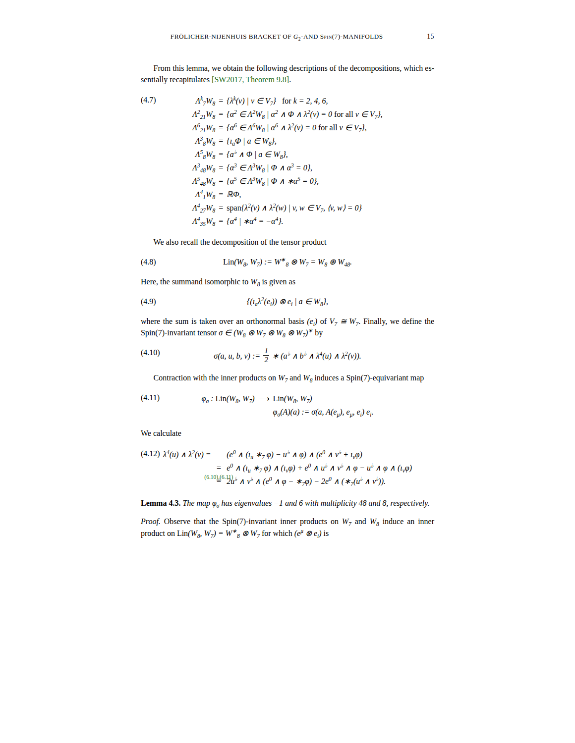FRÖLICHER-NIJENHUIS BRACKET OF G2-AND Spin(7)-MANIFOLDS 15
From this lemma, we obtain the following descriptions of the decompositions, which essentially recapitulates [SW2017, Theorem 9.8].
(4.7)
Λk7W8 = {λk(v) | v ∈ V7} for k = 2, 4, 6,
Λ221W8 = {α2 ∈ Λ2W8 | α2 ∧ Φ ∧ λ2(v) = 0 for all v ∈ V7},
Λ621W8 = {α6 ∈ Λ6W8 | α6 ∧ λ2(v) = 0 for all v ∈ V7},
Λ38W8 = {ıaΦ | a ∈ W8},
Λ58W8 = {a♭ ∧ Φ | a ∈ W8},
Λ348W8 = {α3 ∈ Λ3W8 | Φ ∧ α3 = 0},
Λ548W8 = {α5 ∈ Λ3W8 | Φ ∧ ∗α5 = 0},
Λ41W8 = ℝΦ,
Λ427W8 = span{λ2(v) ∧ λ2(w) | v, w ∈ V7, ⟨v, w⟩ = 0}
Λ435W8 = {α4 | ∗α4 = −α4}.
We also recall the decomposition of the tensor product
(4.8) Lin(W8, W7) := W∗8 ⊗ W7 = W8 ⊕ W48.
Here, the summand isomorphic to W8 is given as
(4.9) {(ıaλ2(ei)) ⊗ ei | a ∈ W8},
where the sum is taken over an orthonormal basis (ei) of V7 ≅ W7. Finally, we define the Spin(7)-invariant tensor σ ∈ (W8 ⊗ W7 ⊗ W8 ⊗ W7)∗ by
(4.10) σ(a, u, b, v) := 12 ∗ (a♭ ∧ b♭ ∧ λ4(u) ∧ λ2(v)).
Contraction with the inner products on W7 and W8 induces a Spin(7)-equivariant map
(4.11)
φσ : Lin(W8, W7) ⟶ Lin(W8, W7)
φσ(A)(a) := σ(a, A(eμ), eμ, ei) ei.
We calculate
(4.12)
λ4(u) ∧ λ2(v) = (e0 ∧ (ıu ∗7 φ) − u♭ ∧ φ) ∧ (e0 ∧ v♭ + ıvφ)
= e0 ∧ (ıu ∗7 φ) ∧ (ıvφ) + e0 ∧ u♭ ∧ v♭ ∧ φ − u♭ ∧ φ ∧ (ıvφ)
(6.10),(6.11)= 2u♭ ∧ v♭ ∧ (e0 ∧ φ − ∗7φ) − 2e0 ∧ (∗7(u♭ ∧ v♭)).
Lemma 4.3. The map φσ has eigenvalues −1 and 6 with multiplicity 48 and 8, respectively.
Proof. Observe that the Spin(7)-invariant inner products on W7 and W8 induce an inner product on Lin(W8, W7) = W∗8 ⊗ W7 for which (eμ ⊗ ei) is